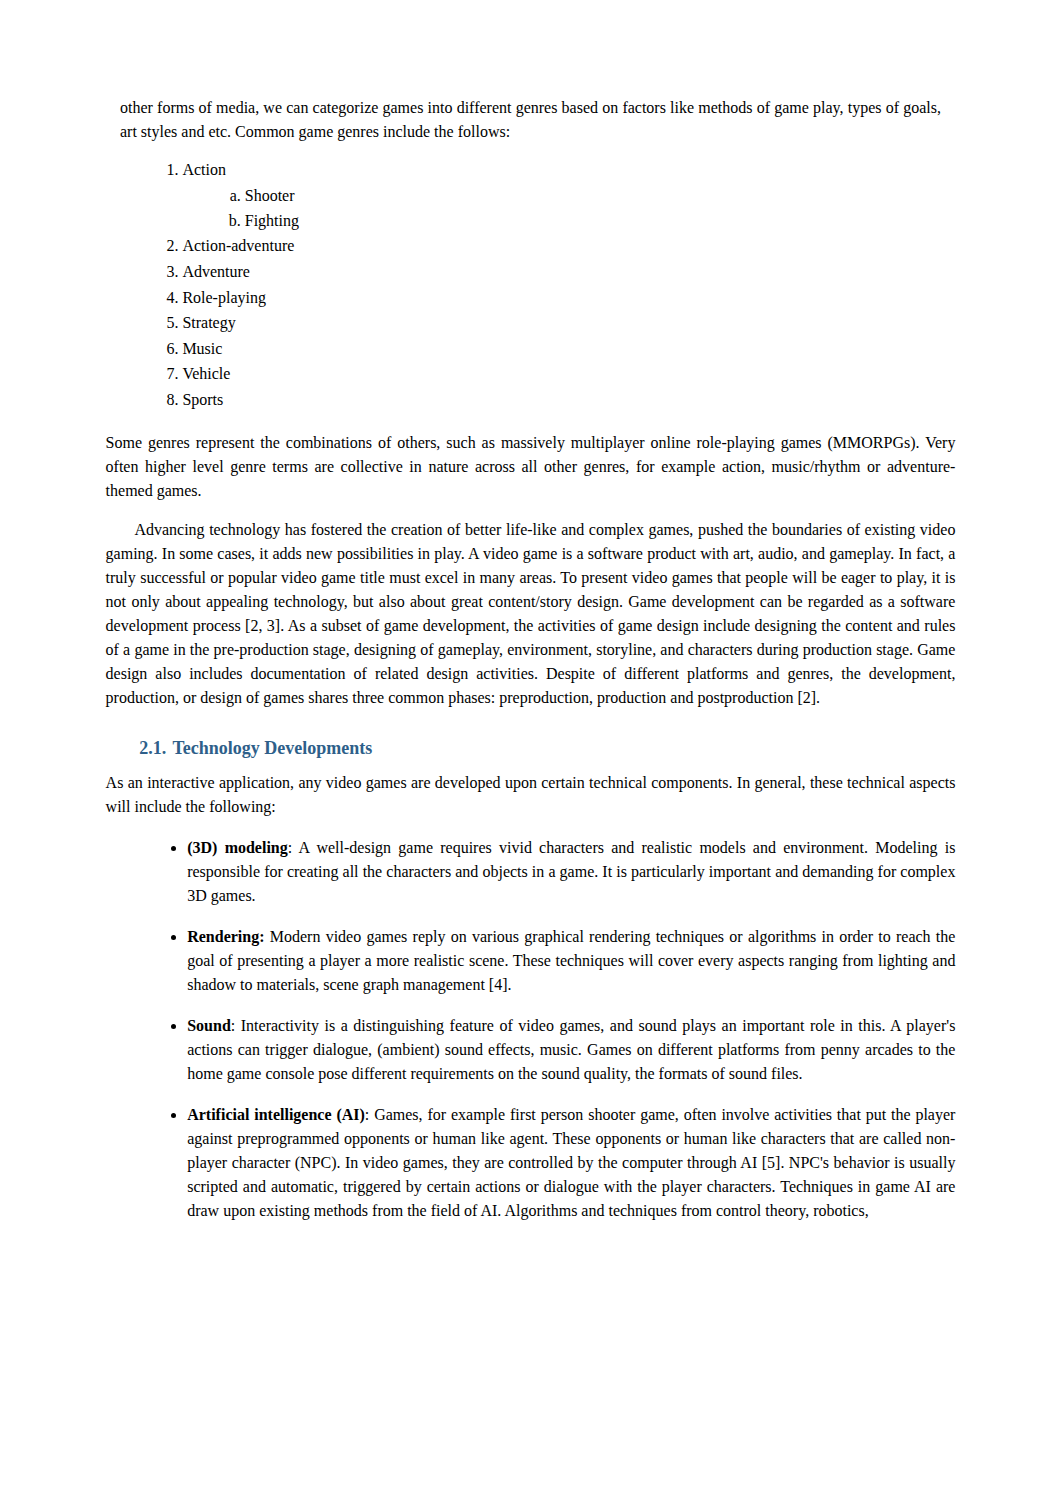other forms of media, we can categorize games into different genres based on factors like methods of game play, types of goals, art styles and etc. Common game genres include the follows:
Action
Shooter
Fighting
Action-adventure
Adventure
Role-playing
Strategy
Music
Vehicle
Sports
Some genres represent the combinations of others, such as massively multiplayer online role-playing games (MMORPGs). Very often higher level genre terms are collective in nature across all other genres, for example action, music/rhythm or adventure-themed games.
Advancing technology has fostered the creation of better life-like and complex games, pushed the boundaries of existing video gaming. In some cases, it adds new possibilities in play. A video game is a software product with art, audio, and gameplay. In fact, a truly successful or popular video game title must excel in many areas. To present video games that people will be eager to play, it is not only about appealing technology, but also about great content/story design. Game development can be regarded as a software development process [2, 3]. As a subset of game development, the activities of game design include designing the content and rules of a game in the pre-production stage, designing of gameplay, environment, storyline, and characters during production stage. Game design also includes documentation of related design activities. Despite of different platforms and genres, the development, production, or design of games shares three common phases: preproduction, production and postproduction [2].
2.1. Technology Developments
As an interactive application, any video games are developed upon certain technical components. In general, these technical aspects will include the following:
(3D) modeling: A well-design game requires vivid characters and realistic models and environment. Modeling is responsible for creating all the characters and objects in a game. It is particularly important and demanding for complex 3D games.
Rendering: Modern video games reply on various graphical rendering techniques or algorithms in order to reach the goal of presenting a player a more realistic scene. These techniques will cover every aspects ranging from lighting and shadow to materials, scene graph management [4].
Sound: Interactivity is a distinguishing feature of video games, and sound plays an important role in this. A player's actions can trigger dialogue, (ambient) sound effects, music. Games on different platforms from penny arcades to the home game console pose different requirements on the sound quality, the formats of sound files.
Artificial intelligence (AI): Games, for example first person shooter game, often involve activities that put the player against preprogrammed opponents or human like agent. These opponents or human like characters that are called non-player character (NPC). In video games, they are controlled by the computer through AI [5]. NPC's behavior is usually scripted and automatic, triggered by certain actions or dialogue with the player characters. Techniques in game AI are draw upon existing methods from the field of AI. Algorithms and techniques from control theory, robotics,